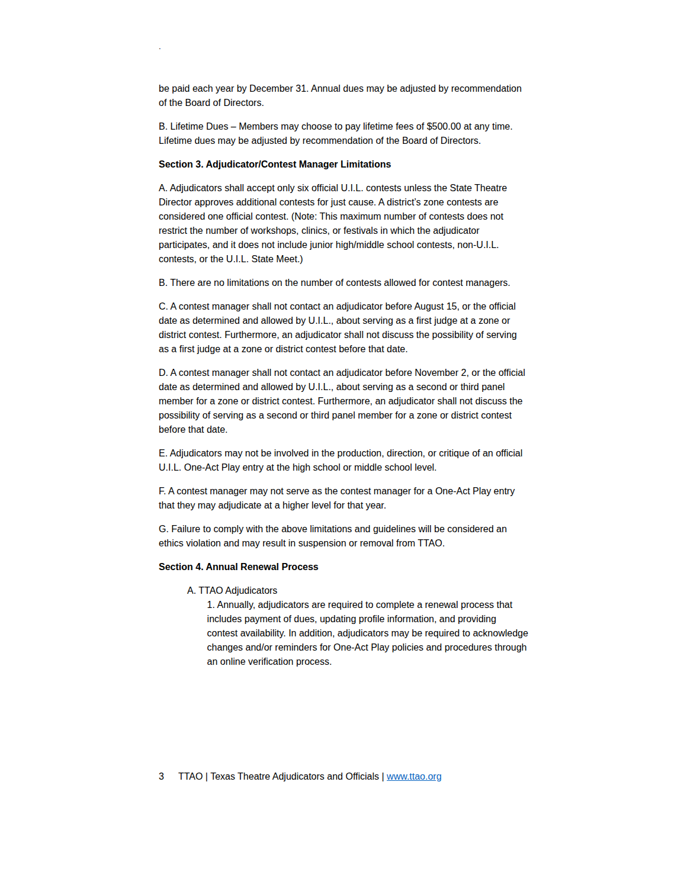.
be paid each year by December 31. Annual dues may be adjusted by recommendation of the Board of Directors.
B. Lifetime Dues – Members may choose to pay lifetime fees of $500.00 at any time. Lifetime dues may be adjusted by recommendation of the Board of Directors.
Section 3. Adjudicator/Contest Manager Limitations
A. Adjudicators shall accept only six official U.I.L. contests unless the State Theatre Director approves additional contests for just cause. A district’s zone contests are considered one official contest. (Note: This maximum number of contests does not restrict the number of workshops, clinics, or festivals in which the adjudicator participates, and it does not include junior high/middle school contests, non-U.I.L. contests, or the U.I.L. State Meet.)
B. There are no limitations on the number of contests allowed for contest managers.
C. A contest manager shall not contact an adjudicator before August 15, or the official date as determined and allowed by U.I.L., about serving as a first judge at a zone or district contest. Furthermore, an adjudicator shall not discuss the possibility of serving as a first judge at a zone or district contest before that date.
D. A contest manager shall not contact an adjudicator before November 2, or the official date as determined and allowed by U.I.L., about serving as a second or third panel member for a zone or district contest. Furthermore, an adjudicator shall not discuss the possibility of serving as a second or third panel member for a zone or district contest before that date.
E. Adjudicators may not be involved in the production, direction, or critique of an official U.I.L. One-Act Play entry at the high school or middle school level.
F. A contest manager may not serve as the contest manager for a One-Act Play entry that they may adjudicate at a higher level for that year.
G. Failure to comply with the above limitations and guidelines will be considered an ethics violation and may result in suspension or removal from TTAO.
Section 4. Annual Renewal Process
A. TTAO Adjudicators
1. Annually, adjudicators are required to complete a renewal process that includes payment of dues, updating profile information, and providing contest availability. In addition, adjudicators may be required to acknowledge changes and/or reminders for One-Act Play policies and procedures through an online verification process.
3 TTAO | Texas Theatre Adjudicators and Officials | www.ttao.org